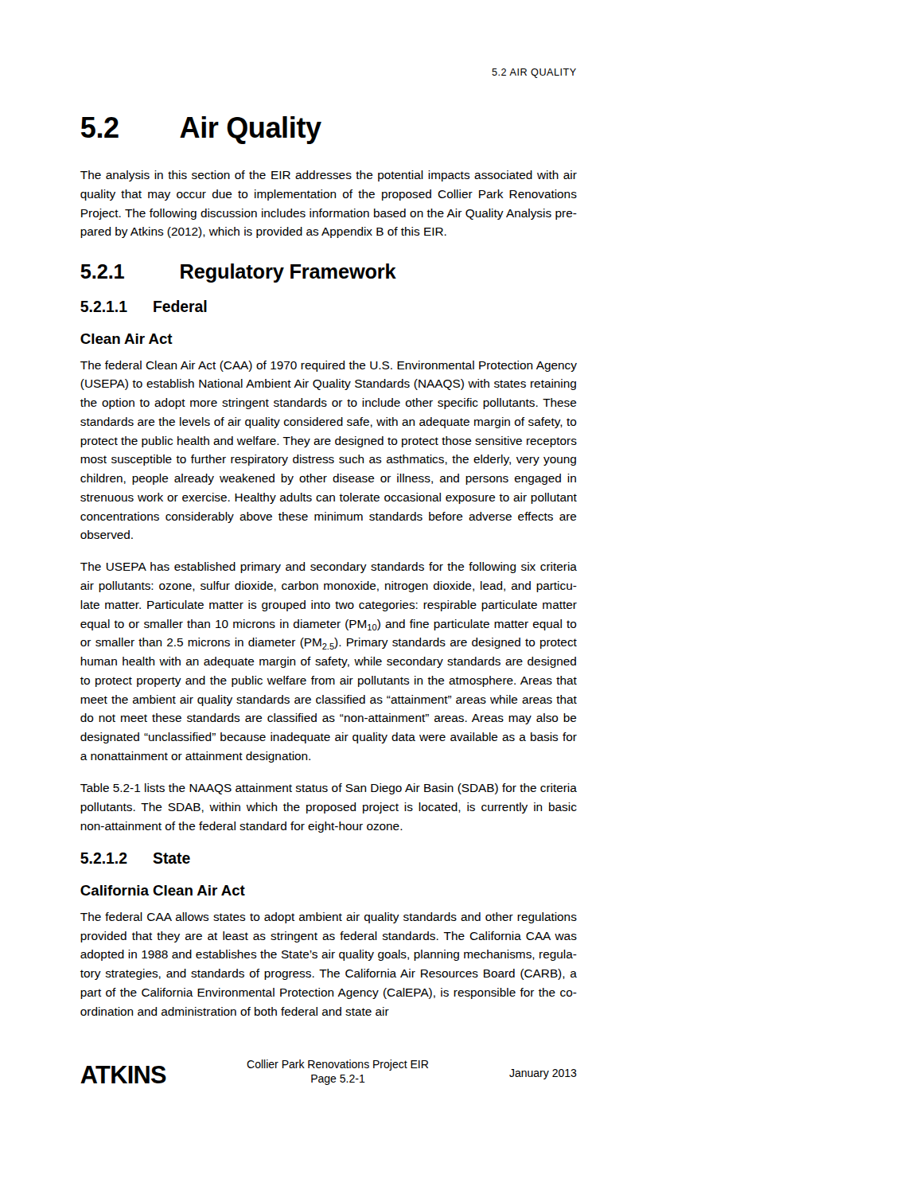5.2 AIR QUALITY
5.2 Air Quality
The analysis in this section of the EIR addresses the potential impacts associated with air quality that may occur due to implementation of the proposed Collier Park Renovations Project. The following discussion includes information based on the Air Quality Analysis prepared by Atkins (2012), which is provided as Appendix B of this EIR.
5.2.1 Regulatory Framework
5.2.1.1 Federal
Clean Air Act
The federal Clean Air Act (CAA) of 1970 required the U.S. Environmental Protection Agency (USEPA) to establish National Ambient Air Quality Standards (NAAQS) with states retaining the option to adopt more stringent standards or to include other specific pollutants. These standards are the levels of air quality considered safe, with an adequate margin of safety, to protect the public health and welfare. They are designed to protect those sensitive receptors most susceptible to further respiratory distress such as asthmatics, the elderly, very young children, people already weakened by other disease or illness, and persons engaged in strenuous work or exercise. Healthy adults can tolerate occasional exposure to air pollutant concentrations considerably above these minimum standards before adverse effects are observed.
The USEPA has established primary and secondary standards for the following six criteria air pollutants: ozone, sulfur dioxide, carbon monoxide, nitrogen dioxide, lead, and particulate matter. Particulate matter is grouped into two categories: respirable particulate matter equal to or smaller than 10 microns in diameter (PM10) and fine particulate matter equal to or smaller than 2.5 microns in diameter (PM2.5). Primary standards are designed to protect human health with an adequate margin of safety, while secondary standards are designed to protect property and the public welfare from air pollutants in the atmosphere. Areas that meet the ambient air quality standards are classified as “attainment” areas while areas that do not meet these standards are classified as “non-attainment” areas. Areas may also be designated “unclassified” because inadequate air quality data were available as a basis for a nonattainment or attainment designation.
Table 5.2-1 lists the NAAQS attainment status of San Diego Air Basin (SDAB) for the criteria pollutants. The SDAB, within which the proposed project is located, is currently in basic non-attainment of the federal standard for eight-hour ozone.
5.2.1.2 State
California Clean Air Act
The federal CAA allows states to adopt ambient air quality standards and other regulations provided that they are at least as stringent as federal standards. The California CAA was adopted in 1988 and establishes the State’s air quality goals, planning mechanisms, regulatory strategies, and standards of progress. The California Air Resources Board (CARB), a part of the California Environmental Protection Agency (CalEPA), is responsible for the coordination and administration of both federal and state air
ATKINS
Collier Park Renovations Project EIR
Page 5.2-1
January 2013